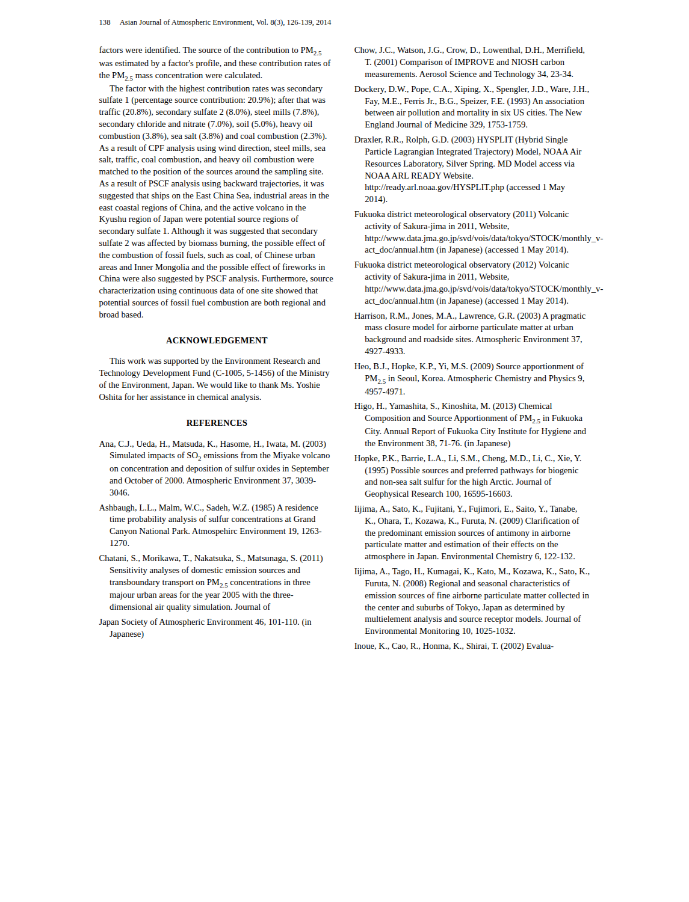138 Asian Journal of Atmospheric Environment, Vol. 8(3), 126-139, 2014
factors were identified. The source of the contribution to PM2.5 was estimated by a factor's profile, and these contribution rates of the PM2.5 mass concentration were calculated.
The factor with the highest contribution rates was secondary sulfate 1 (percentage source contribution: 20.9%); after that was traffic (20.8%), secondary sulfate 2 (8.0%), steel mills (7.8%), secondary chloride and nitrate (7.0%), soil (5.0%), heavy oil combustion (3.8%), sea salt (3.8%) and coal combustion (2.3%). As a result of CPF analysis using wind direction, steel mills, sea salt, traffic, coal combustion, and heavy oil combustion were matched to the position of the sources around the sampling site. As a result of PSCF analysis using backward trajectories, it was suggested that ships on the East China Sea, industrial areas in the east coastal regions of China, and the active volcano in the Kyushu region of Japan were potential source regions of secondary sulfate 1. Although it was suggested that secondary sulfate 2 was affected by biomass burning, the possible effect of the combustion of fossil fuels, such as coal, of Chinese urban areas and Inner Mongolia and the possible effect of fireworks in China were also suggested by PSCF analysis. Furthermore, source characterization using continuous data of one site showed that potential sources of fossil fuel combustion are both regional and broad based.
ACKNOWLEDGEMENT
This work was supported by the Environment Research and Technology Development Fund (C-1005, 5-1456) of the Ministry of the Environment, Japan. We would like to thank Ms. Yoshie Oshita for her assistance in chemical analysis.
REFERENCES
Ana, C.J., Ueda, H., Matsuda, K., Hasome, H., Iwata, M. (2003) Simulated impacts of SO2 emissions from the Miyake volcano on concentration and deposition of sulfur oxides in September and October of 2000. Atmospheric Environment 37, 3039-3046.
Ashbaugh, L.L., Malm, W.C., Sadeh, W.Z. (1985) A residence time probability analysis of sulfur concentrations at Grand Canyon National Park. Atmospehirc Environment 19, 1263-1270.
Chatani, S., Morikawa, T., Nakatsuka, S., Matsunaga, S. (2011) Sensitivity analyses of domestic emission sources and transboundary transport on PM2.5 concentrations in three majour urban areas for the year 2005 with the three-dimensional air quality simulation. Journal of
Japan Society of Atmospheric Environment 46, 101-110. (in Japanese)
Chow, J.C., Watson, J.G., Crow, D., Lowenthal, D.H., Merrifield, T. (2001) Comparison of IMPROVE and NIOSH carbon measurements. Aerosol Science and Technology 34, 23-34.
Dockery, D.W., Pope, C.A., Xiping, X., Spengler, J.D., Ware, J.H., Fay, M.E., Ferris Jr., B.G., Speizer, F.E. (1993) An association between air pollution and mortality in six US cities. The New England Journal of Medicine 329, 1753-1759.
Draxler, R.R., Rolph, G.D. (2003) HYSPLIT (Hybrid Single Particle Lagrangian Integrated Trajectory) Model, NOAA Air Resources Laboratory, Silver Spring. MD Model access via NOAA ARL READY Website. http://ready.arl.noaa.gov/HYSPLIT.php (accessed 1 May 2014).
Fukuoka district meteorological observatory (2011) Volcanic activity of Sakura-jima in 2011, Website, http://www.data.jma.go.jp/svd/vois/data/tokyo/STOCK/monthly_v-act_doc/annual.htm (in Japanese) (accessed 1 May 2014).
Fukuoka district meteorological observatory (2012) Volcanic activity of Sakura-jima in 2011, Website, http://www.data.jma.go.jp/svd/vois/data/tokyo/STOCK/monthly_v-act_doc/annual.htm (in Japanese) (accessed 1 May 2014).
Harrison, R.M., Jones, M.A., Lawrence, G.R. (2003) A pragmatic mass closure model for airborne particulate matter at urban background and roadside sites. Atmospheric Environment 37, 4927-4933.
Heo, B.J., Hopke, K.P., Yi, M.S. (2009) Source apportionment of PM2.5 in Seoul, Korea. Atmospheric Chemistry and Physics 9, 4957-4971.
Higo, H., Yamashita, S., Kinoshita, M. (2013) Chemical Composition and Source Apportionment of PM2.5 in Fukuoka City. Annual Report of Fukuoka City Institute for Hygiene and the Environment 38, 71-76. (in Japanese)
Hopke, P.K., Barrie, L.A., Li, S.M., Cheng, M.D., Li, C., Xie, Y. (1995) Possible sources and preferred pathways for biogenic and non-sea salt sulfur for the high Arctic. Journal of Geophysical Research 100, 16595-16603.
Iijima, A., Sato, K., Fujitani, Y., Fujimori, E., Saito, Y., Tanabe, K., Ohara, T., Kozawa, K., Furuta, N. (2009) Clarification of the predominant emission sources of antimony in airborne particulate matter and estimation of their effects on the atmosphere in Japan. Environmental Chemistry 6, 122-132.
Iijima, A., Tago, H., Kumagai, K., Kato, M., Kozawa, K., Sato, K., Furuta, N. (2008) Regional and seasonal characteristics of emission sources of fine airborne particulate matter collected in the center and suburbs of Tokyo, Japan as determined by multielement analysis and source receptor models. Journal of Environmental Monitoring 10, 1025-1032.
Inoue, K., Cao, R., Honma, K., Shirai, T. (2002) Evalua-